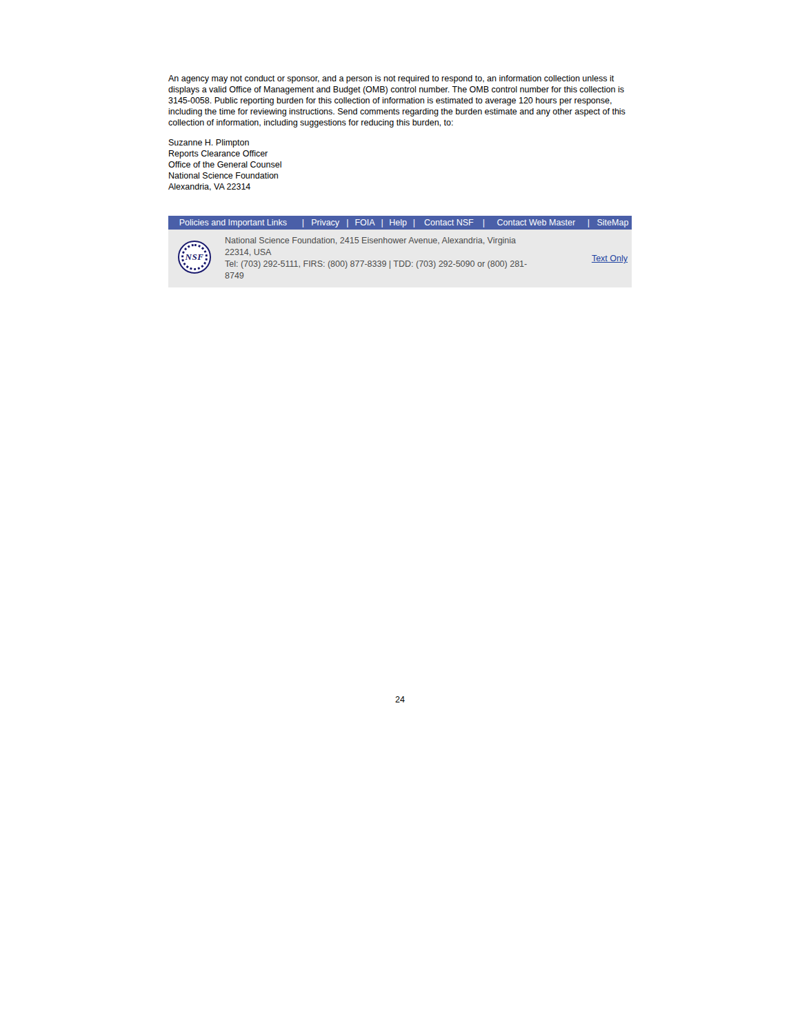An agency may not conduct or sponsor, and a person is not required to respond to, an information collection unless it displays a valid Office of Management and Budget (OMB) control number. The OMB control number for this collection is 3145-0058. Public reporting burden for this collection of information is estimated to average 120 hours per response, including the time for reviewing instructions. Send comments regarding the burden estimate and any other aspect of this collection of information, including suggestions for reducing this burden, to:
Suzanne H. Plimpton
Reports Clearance Officer
Office of the General Counsel
National Science Foundation
Alexandria, VA 22314
| Policies and Important Links | / | Privacy | / | FOIA | / | Help | / | Contact NSF | / | Contact Web Master | / | SiteMap |
| NSF | National Science Foundation, 2415 Eisenhower Avenue, Alexandria, Virginia 22314, USA Tel: (703) 292-5111, FIRS: (800) 877-8339 / TDD: (703) 292-5090 or (800) 281-8749 | Text Only |
24